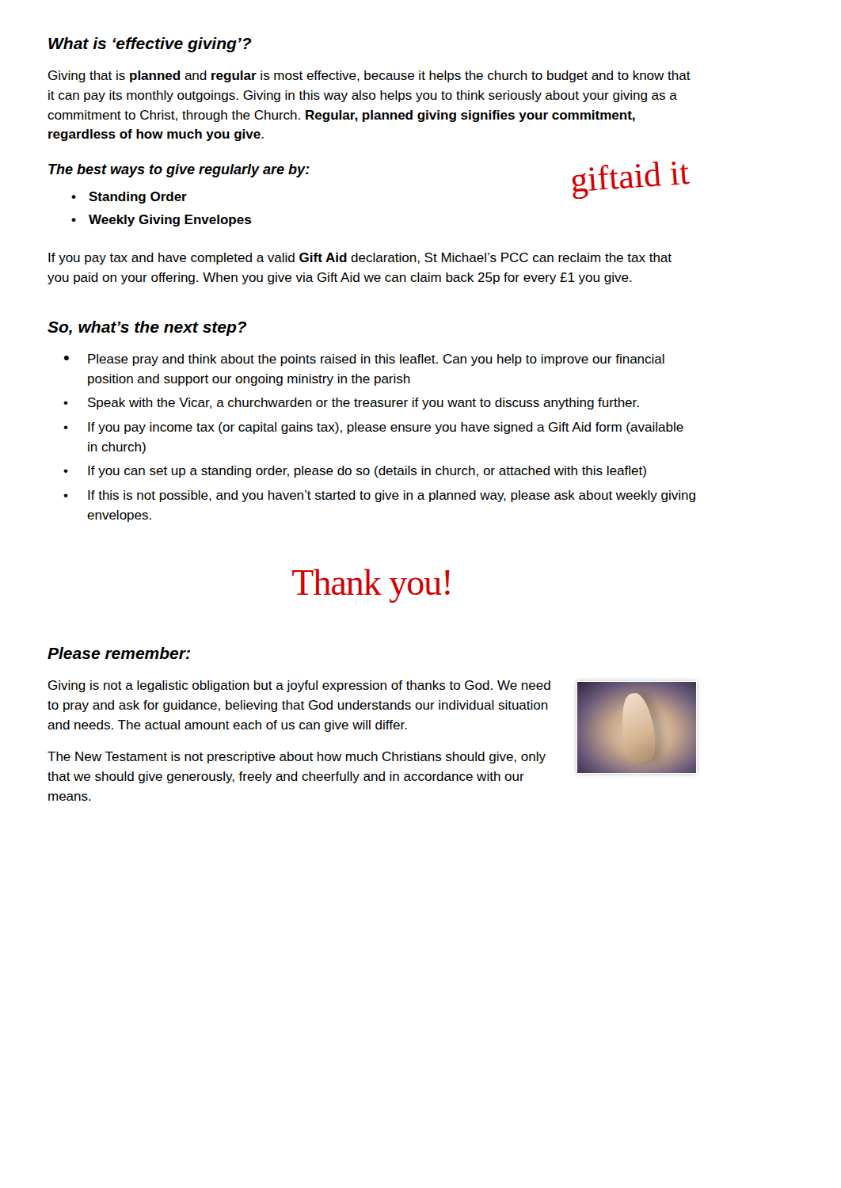What is ‘effective giving’?
Giving that is planned and regular is most effective, because it helps the church to budget and to know that it can pay its monthly outgoings. Giving in this way also helps you to think seriously about your giving as a commitment to Christ, through the Church. Regular, planned giving signifies your commitment, regardless of how much you give.
giftaid it
The best ways to give regularly are by:
Standing Order
Weekly Giving Envelopes
If you pay tax and have completed a valid Gift Aid declaration, St Michael’s PCC can reclaim the tax that you paid on your offering. When you give via Gift Aid we can claim back 25p for every £1 you give.
So, what’s the next step?
Please pray and think about the points raised in this leaflet. Can you help to improve our financial position and support our ongoing ministry in the parish
Speak with the Vicar, a churchwarden or the treasurer if you want to discuss anything further.
If you pay income tax (or capital gains tax), please ensure you have signed a Gift Aid form (available in church)
If you can set up a standing order, please do so (details in church, or attached with this leaflet)
If this is not possible, and you haven’t started to give in a planned way, please ask about weekly giving envelopes.
Thank you!
Please remember:
Giving is not a legalistic obligation but a joyful expression of thanks to God. We need to pray and ask for guidance, believing that God understands our individual situation and needs. The actual amount each of us can give will differ.
The New Testament is not prescriptive about how much Christians should give, only that we should give generously, freely and cheerfully and in accordance with our means.